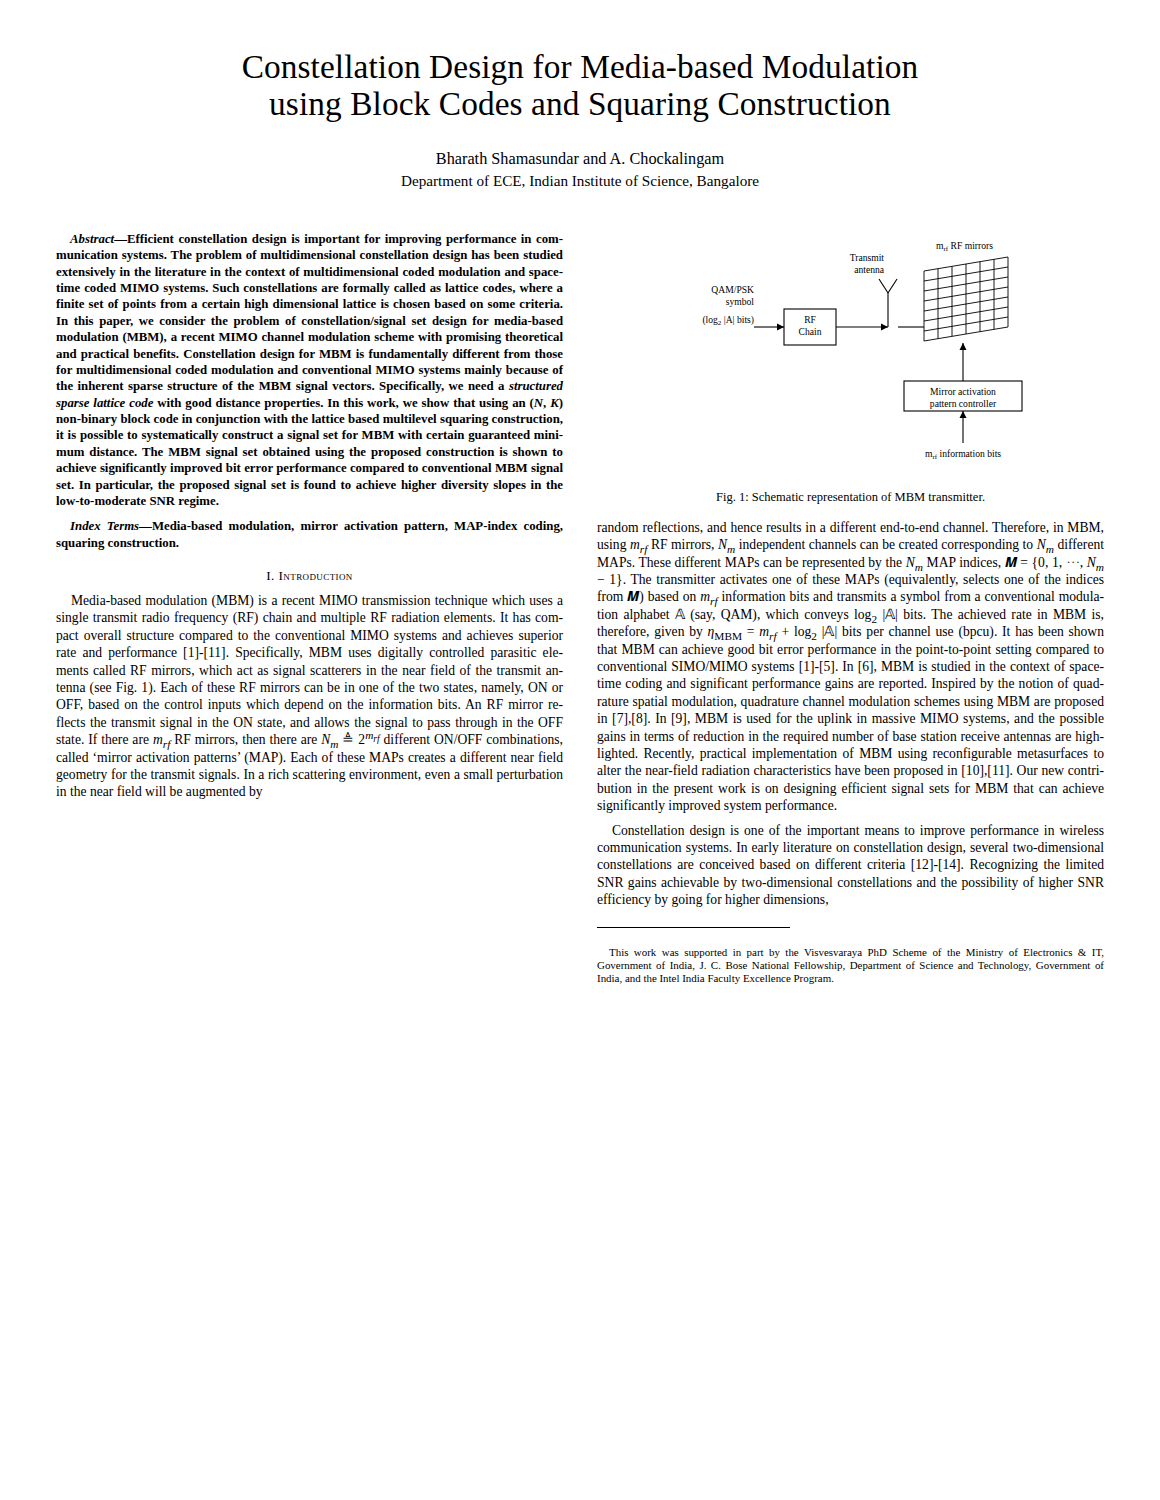Constellation Design for Media-based Modulation
using Block Codes and Squaring Construction
Bharath Shamasundar and A. Chockalingam
Department of ECE, Indian Institute of Science, Bangalore
Abstract—Efficient constellation design is important for improving performance in communication systems. The problem of multidimensional constellation design has been studied extensively in the literature in the context of multidimensional coded modulation and space-time coded MIMO systems. Such constellations are formally called as lattice codes, where a finite set of points from a certain high dimensional lattice is chosen based on some criteria. In this paper, we consider the problem of constellation/signal set design for media-based modulation (MBM), a recent MIMO channel modulation scheme with promising theoretical and practical benefits. Constellation design for MBM is fundamentally different from those for multidimensional coded modulation and conventional MIMO systems mainly because of the inherent sparse structure of the MBM signal vectors. Specifically, we need a structured sparse lattice code with good distance properties. In this work, we show that using an (N, K) non-binary block code in conjunction with the lattice based multilevel squaring construction, it is possible to systematically construct a signal set for MBM with certain guaranteed minimum distance. The MBM signal set obtained using the proposed construction is shown to achieve significantly improved bit error performance compared to conventional MBM signal set. In particular, the proposed signal set is found to achieve higher diversity slopes in the low-to-moderate SNR regime.
Index Terms—Media-based modulation, mirror activation pattern, MAP-index coding, squaring construction.
I. Introduction
Media-based modulation (MBM) is a recent MIMO transmission technique which uses a single transmit radio frequency (RF) chain and multiple RF radiation elements. It has compact overall structure compared to the conventional MIMO systems and achieves superior rate and performance [1]-[11]. Specifically, MBM uses digitally controlled parasitic elements called RF mirrors, which act as signal scatterers in the near field of the transmit antenna (see Fig. 1). Each of these RF mirrors can be in one of the two states, namely, ON or OFF, based on the control inputs which depend on the information bits. An RF mirror reflects the transmit signal in the ON state, and allows the signal to pass through in the OFF state. If there are mrf RF mirrors, then there are Nm ≜ 2mrf different ON/OFF combinations, called ‘mirror activation patterns’ (MAP). Each of these MAPs creates a different near field geometry for the transmit signals. In a rich scattering environment, even a small perturbation in the near field will be augmented by
QAM/PSK symbol (log2 |A| bits) RF Chain Transmit antenna mrf RF mirrors Mirror activation pattern controller mrf information bits
Fig. 1: Schematic representation of MBM transmitter.
random reflections, and hence results in a different end-to-end channel. Therefore, in MBM, using mrf RF mirrors, Nm independent channels can be created corresponding to Nm different MAPs. These different MAPs can be represented by the Nm MAP indices, 𝑴 = {0, 1, ⋯, Nm − 1}. The transmitter activates one of these MAPs (equivalently, selects one of the indices from 𝑴) based on mrf information bits and transmits a symbol from a conventional modulation alphabet 𝔸 (say, QAM), which conveys log2 |𝔸| bits. The achieved rate in MBM is, therefore, given by ηMBM = mrf + log2 |𝔸| bits per channel use (bpcu). It has been shown that MBM can achieve good bit error performance in the point-to-point setting compared to conventional SIMO/MIMO systems [1]-[5]. In [6], MBM is studied in the context of space-time coding and significant performance gains are reported. Inspired by the notion of quadrature spatial modulation, quadrature channel modulation schemes using MBM are proposed in [7],[8]. In [9], MBM is used for the uplink in massive MIMO systems, and the possible gains in terms of reduction in the required number of base station receive antennas are highlighted. Recently, practical implementation of MBM using reconfigurable metasurfaces to alter the near-field radiation characteristics have been proposed in [10],[11]. Our new contribution in the present work is on designing efficient signal sets for MBM that can achieve significantly improved system performance.
Constellation design is one of the important means to improve performance in wireless communication systems. In early literature on constellation design, several two-dimensional constellations are conceived based on different criteria [12]-[14]. Recognizing the limited SNR gains achievable by two-dimensional constellations and the possibility of higher SNR efficiency by going for higher dimensions,
This work was supported in part by the Visvesvaraya PhD Scheme of the Ministry of Electronics & IT, Government of India, J. C. Bose National Fellowship, Department of Science and Technology, Government of India, and the Intel India Faculty Excellence Program.